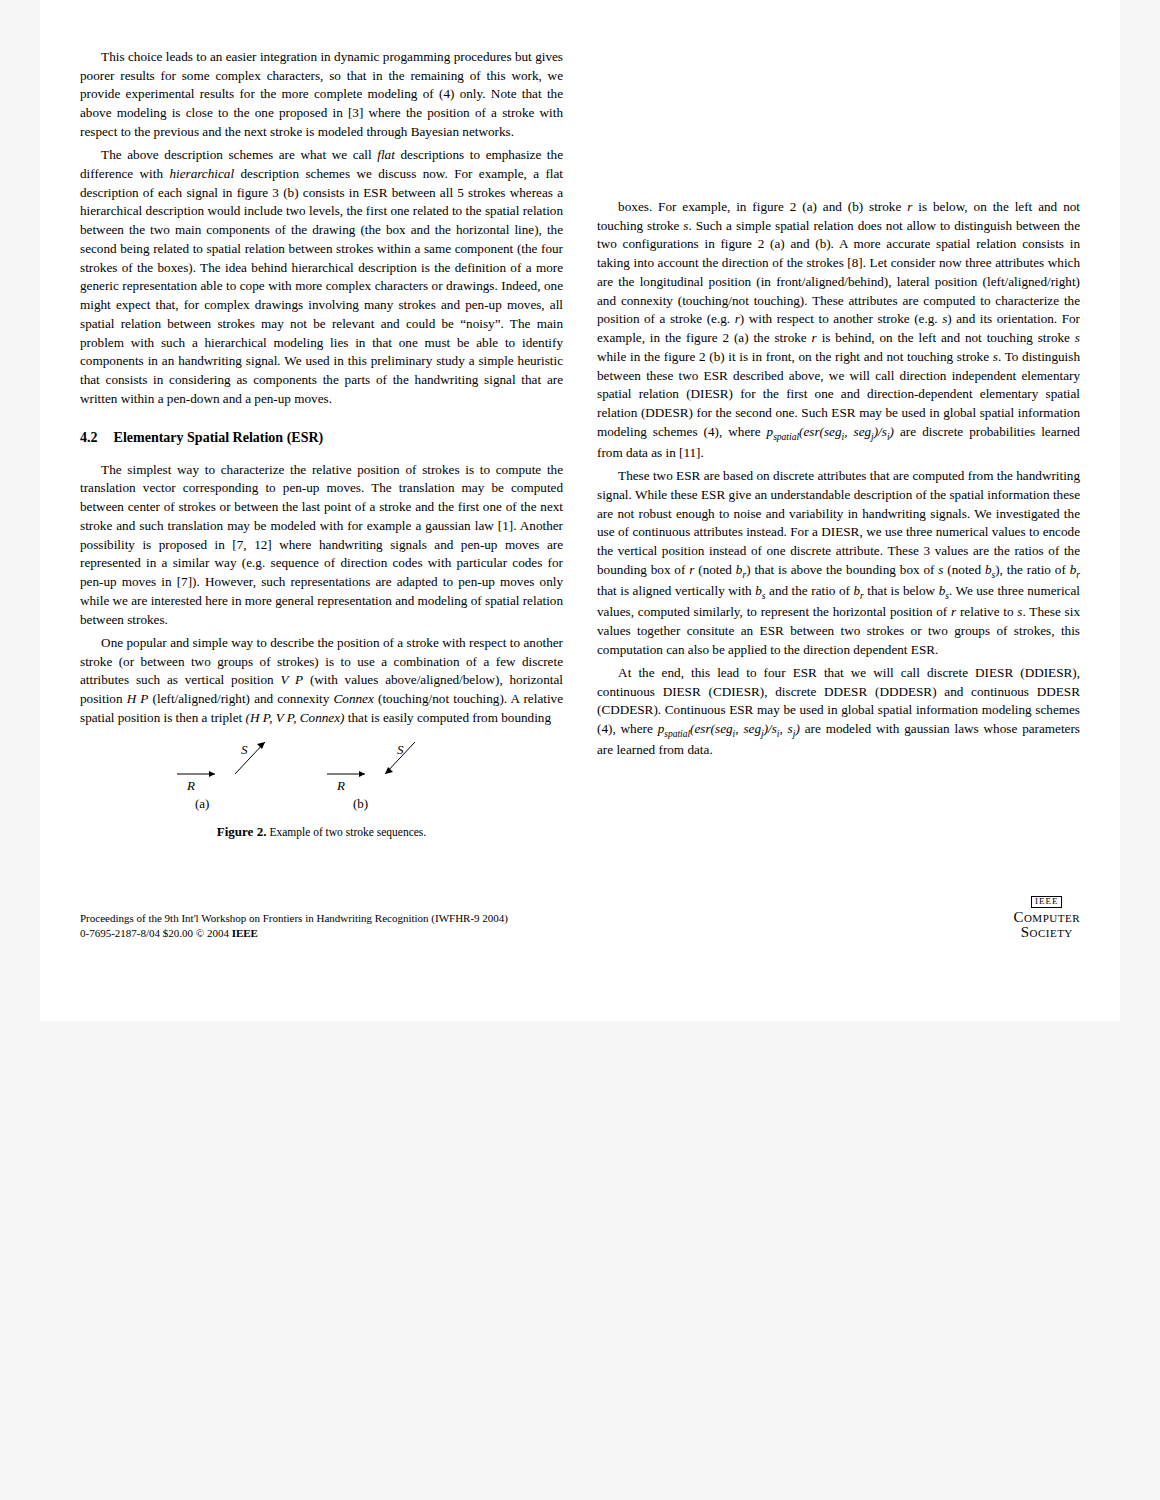This choice leads to an easier integration in dynamic progamming procedures but gives poorer results for some complex characters, so that in the remaining of this work, we provide experimental results for the more complete modeling of (4) only. Note that the above modeling is close to the one proposed in [3] where the position of a stroke with respect to the previous and the next stroke is modeled through Bayesian networks.
The above description schemes are what we call flat descriptions to emphasize the difference with hierarchical description schemes we discuss now. For example, a flat description of each signal in figure 3 (b) consists in ESR between all 5 strokes whereas a hierarchical description would include two levels, the first one related to the spatial relation between the two main components of the drawing (the box and the horizontal line), the second being related to spatial relation between strokes within a same component (the four strokes of the boxes). The idea behind hierarchical description is the definition of a more generic representation able to cope with more complex characters or drawings. Indeed, one might expect that, for complex drawings involving many strokes and pen-up moves, all spatial relation between strokes may not be relevant and could be “noisy”. The main problem with such a hierarchical modeling lies in that one must be able to identify components in an handwriting signal. We used in this preliminary study a simple heuristic that consists in considering as components the parts of the handwriting signal that are written within a pen-down and a pen-up moves.
4.2 Elementary Spatial Relation (ESR)
The simplest way to characterize the relative position of strokes is to compute the translation vector corresponding to pen-up moves. The translation may be computed between center of strokes or between the last point of a stroke and the first one of the next stroke and such translation may be modeled with for example a gaussian law [1]. Another possibility is proposed in [7, 12] where handwriting signals and pen-up moves are represented in a similar way (e.g. sequence of direction codes with particular codes for pen-up moves in [7]). However, such representations are adapted to pen-up moves only while we are interested here in more general representation and modeling of spatial relation between strokes.
One popular and simple way to describe the position of a stroke with respect to another stroke (or between two groups of strokes) is to use a combination of a few discrete attributes such as vertical position V P (with values above/aligned/below), horizontal position H P (left/aligned/right) and connexity Connex (touching/not touching). A relative spatial position is then a triplet (H P, V P, Connex) that is easily computed from bounding
R S R S (a) (b)
Figure 2. Example of two stroke sequences.
boxes. For example, in figure 2 (a) and (b) stroke r is below, on the left and not touching stroke s. Such a simple spatial relation does not allow to distinguish between the two configurations in figure 2 (a) and (b). A more accurate spatial relation consists in taking into account the direction of the strokes [8]. Let consider now three attributes which are the longitudinal position (in front/aligned/behind), lateral position (left/aligned/right) and connexity (touching/not touching). These attributes are computed to characterize the position of a stroke (e.g. r) with respect to another stroke (e.g. s) and its orientation. For example, in the figure 2 (a) the stroke r is behind, on the left and not touching stroke s while in the figure 2 (b) it is in front, on the right and not touching stroke s. To distinguish between these two ESR described above, we will call direction independent elementary spatial relation (DIESR) for the first one and direction-dependent elementary spatial relation (DDESR) for the second one. Such ESR may be used in global spatial information modeling schemes (4), where pspatial(esr(segi, segj)/si) are discrete probabilities learned from data as in [11].
These two ESR are based on discrete attributes that are computed from the handwriting signal. While these ESR give an understandable description of the spatial information these are not robust enough to noise and variability in handwriting signals. We investigated the use of continuous attributes instead. For a DIESR, we use three numerical values to encode the vertical position instead of one discrete attribute. These 3 values are the ratios of the bounding box of r (noted br) that is above the bounding box of s (noted bs), the ratio of br that is aligned vertically with bs and the ratio of br that is below bs. We use three numerical values, computed similarly, to represent the horizontal position of r relative to s. These six values together consitute an ESR between two strokes or two groups of strokes, this computation can also be applied to the direction dependent ESR.
At the end, this lead to four ESR that we will call discrete DIESR (DDIESR), continuous DIESR (CDIESR), discrete DDESR (DDDESR) and continuous DDESR (CDDESR). Continuous ESR may be used in global spatial information modeling schemes (4), where pspatial(esr(segi, segj)/si, sj) are modeled with gaussian laws whose parameters are learned from data.
Proceedings of the 9th Int'l Workshop on Frontiers in Handwriting Recognition (IWFHR-9 2004)
0-7695-2187-8/04 $20.00 © 2004 IEEE
IEEE Computer
Society